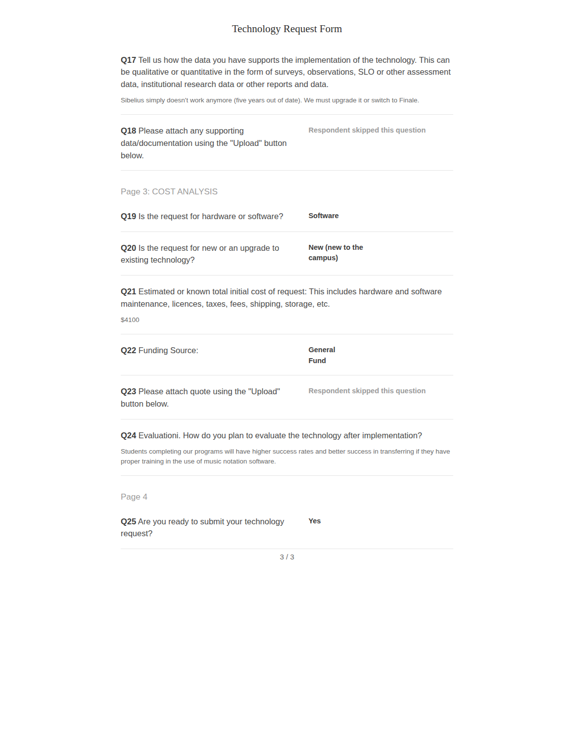Technology Request Form
Q17 Tell us how the data you have supports the implementation of the technology. This can be qualitative or quantitative in the form of surveys, observations, SLO or other assessment data, institutional research data or other reports and data.
Sibelius simply doesn't work anymore (five years out of date). We must upgrade it or switch to Finale.
Q18 Please attach any supporting data/documentation using the "Upload" button below.
Respondent skipped this question
Page 3: COST ANALYSIS
Q19 Is the request for hardware or software?
Software
Q20 Is the request for new or an upgrade to existing technology?
New (new to the
campus)
Q21 Estimated or known total initial cost of request: This includes hardware and software maintenance, licences, taxes, fees, shipping, storage, etc.
$4100
Q22 Funding Source:
General
Fund
Q23 Please attach quote using the "Upload" button below.
Respondent skipped this question
Q24 Evaluationi. How do you plan to evaluate the technology after implementation?
Students completing our programs will have higher success rates and better success in transferring if they have proper training in the use of music notation software.
Page 4
Q25 Are you ready to submit your technology request?
Yes
3 / 3